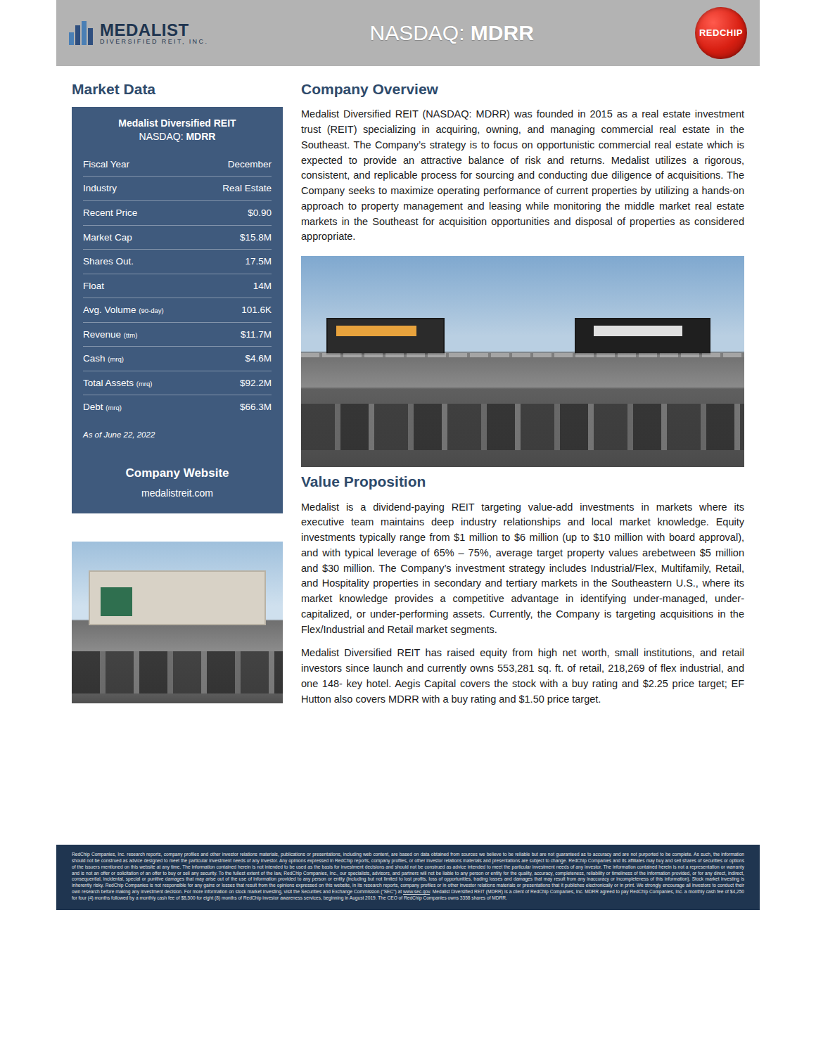MEDALIST
DIVERSIFIED REIT, INC.
NASDAQ: MDRR
REDCHIP
Market Data
Medalist Diversified REIT
NASDAQ: MDRR
| Fiscal Year | December |
| Industry | Real Estate |
| Recent Price | $0.90 |
| Market Cap | $15.8M |
| Shares Out. | 17.5M |
| Float | 14M |
| Avg. Volume (90-day) | 101.6K |
| Revenue (ttm) | $11.7M |
| Cash (mrq) | $4.6M |
| Total Assets (mrq) | $92.2M |
| Debt (mrq) | $66.3M |
As of June 22, 2022
Company Website
medalistreit.com
Company Overview
Medalist Diversified REIT (NASDAQ: MDRR) was founded in 2015 as a real estate investment trust (REIT) specializing in acquiring, owning, and managing commercial real estate in the Southeast. The Company’s strategy is to focus on opportunistic commercial real estate which is expected to provide an attractive balance of risk and returns. Medalist utilizes a rigorous, consistent, and replicable process for sourcing and conducting due diligence of acquisitions. The Company seeks to maximize operating performance of current properties by utilizing a hands-on approach to property management and leasing while monitoring the middle market real estate markets in the Southeast for acquisition opportunities and disposal of properties as considered appropriate.
Value Proposition
Medalist is a dividend-paying REIT targeting value-add investments in markets where its executive team maintains deep industry relationships and local market knowledge. Equity investments typically range from $1 million to $6 million (up to $10 million with board approval), and with typical leverage of 65% – 75%, average target property values arebetween $5 million and $30 million. The Company’s investment strategy includes Industrial/Flex, Multifamily, Retail, and Hospitality properties in secondary and tertiary markets in the Southeastern U.S., where its market knowledge provides a competitive advantage in identifying under-managed, under- capitalized, or under-performing assets. Currently, the Company is targeting acquisitions in the Flex/Industrial and Retail market segments.
Medalist Diversified REIT has raised equity from high net worth, small institutions, and retail investors since launch and currently owns 553,281 sq. ft. of retail, 218,269 of flex industrial, and one 148- key hotel. Aegis Capital covers the stock with a buy rating and $2.25 price target; EF Hutton also covers MDRR with a buy rating and $1.50 price target.
RedChip Companies, Inc. research reports, company profiles and other investor relations materials, publications or presentations, including web content, are based on data obtained from sources we believe to be reliable but are not guaranteed as to accuracy and are not purported to be complete. As such, the information should not be construed as advice designed to meet the particular investment needs of any investor. Any opinions expressed in RedChip reports, company profiles, or other investor relations materials and presentations are subject to change. RedChip Companies and its affiliates may buy and sell shares of securities or options of the issuers mentioned on this website at any time. The information contained herein is not intended to be used as the basis for investment decisions and should not be construed as advice intended to meet the particular investment needs of any investor. The information contained herein is not a representation or warranty and is not an offer or solicitation of an offer to buy or sell any security. To the fullest extent of the law, RedChip Companies, Inc., our specialists, advisors, and partners will not be liable to any person or entity for the quality, accuracy, completeness, reliability or timeliness of the information provided, or for any direct, indirect, consequential, incidental, special or punitive damages that may arise out of the use of information provided to any person or entity (including but not limited to lost profits, loss of opportunities, trading losses and damages that may result from any inaccuracy or incompleteness of this information). Stock market investing is inherently risky. RedChip Companies is not responsible for any gains or losses that result from the opinions expressed on this website, in its research reports, company profiles or in other investor relations materials or presentations that it publishes electronically or in print. We strongly encourage all investors to conduct their own research before making any investment decision. For more information on stock market investing, visit the Securities and Exchange Commission (“SEC”) at www.sec.gov. Medalist Diversified REIT (MDRR) is a client of RedChip Companies, Inc. MDRR agreed to pay RedChip Companies, Inc. a monthly cash fee of $4,250 for four (4) months followed by a monthly cash fee of $8,500 for eight (8) months of RedChip investor awareness services, beginning in August 2019. The CEO of RedChip Companies owns 3358 shares of MDRR.